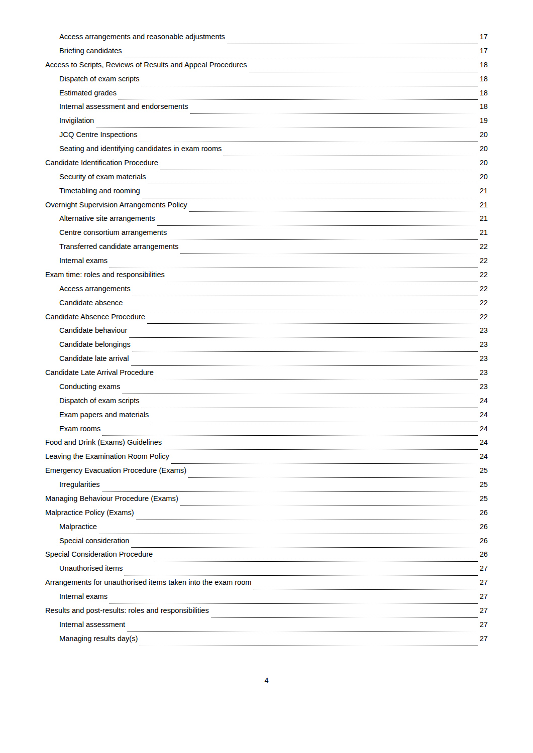17 Access arrangements and reasonable adjustments
17 Briefing candidates
18 Access to Scripts, Reviews of Results and Appeal Procedures
18 Dispatch of exam scripts
18 Estimated grades
18 Internal assessment and endorsements
19 Invigilation
20 JCQ Centre Inspections
20 Seating and identifying candidates in exam rooms
20 Candidate Identification Procedure
20 Security of exam materials
21 Timetabling and rooming
21 Overnight Supervision Arrangements Policy
21 Alternative site arrangements
21 Centre consortium arrangements
22 Transferred candidate arrangements
22 Internal exams
22 Exam time: roles and responsibilities
22 Access arrangements
22 Candidate absence
22 Candidate Absence Procedure
23 Candidate behaviour
23 Candidate belongings
23 Candidate late arrival
23 Candidate Late Arrival Procedure
23 Conducting exams
24 Dispatch of exam scripts
24 Exam papers and materials
24 Exam rooms
24 Food and Drink (Exams) Guidelines
24 Leaving the Examination Room Policy
25 Emergency Evacuation Procedure (Exams)
25 Irregularities
25 Managing Behaviour Procedure (Exams)
26 Malpractice Policy (Exams)
26 Malpractice
26 Special consideration
26 Special Consideration Procedure
27 Unauthorised items
27 Arrangements for unauthorised items taken into the exam room
27 Internal exams
27 Results and post-results: roles and responsibilities
27 Internal assessment
27 Managing results day(s)
4